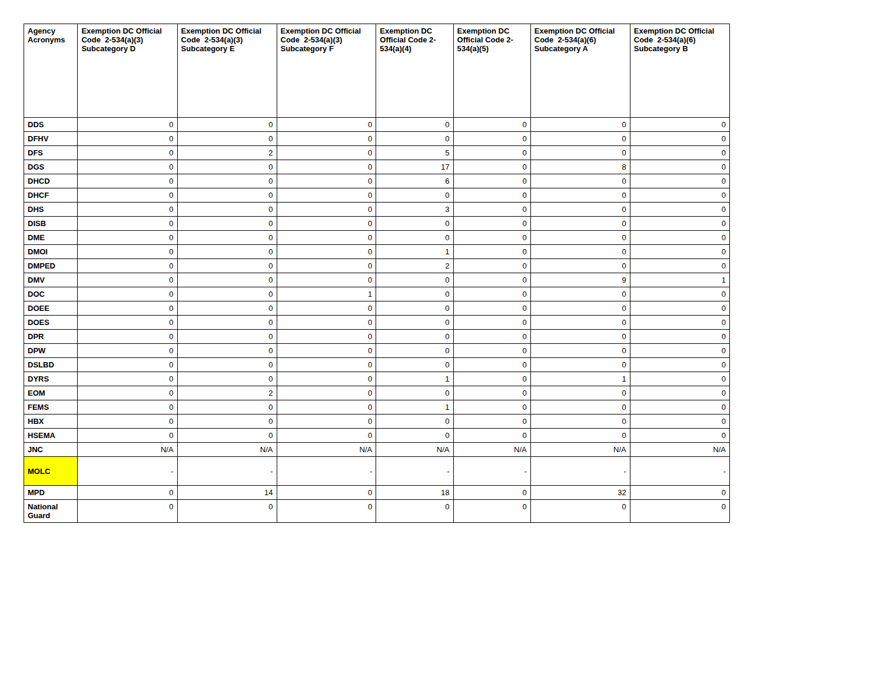| Agency Acronyms | Exemption DC Official Code 2-534(a)(3) Subcategory D | Exemption DC Official Code 2-534(a)(3) Subcategory E | Exemption DC Official Code 2-534(a)(3) Subcategory F | Exemption DC Official Code 2-534(a)(4) | Exemption DC Official Code 2-534(a)(5) | Exemption DC Official Code 2-534(a)(6) Subcategory A | Exemption DC Official Code 2-534(a)(6) Subcategory B |
| --- | --- | --- | --- | --- | --- | --- | --- |
| DDS | 0 | 0 | 0 | 0 | 0 | 0 | 0 |
| DFHV | 0 | 0 | 0 | 0 | 0 | 0 | 0 |
| DFS | 0 | 2 | 0 | 5 | 0 | 0 | 0 |
| DGS | 0 | 0 | 0 | 17 | 0 | 8 | 0 |
| DHCD | 0 | 0 | 0 | 6 | 0 | 0 | 0 |
| DHCF | 0 | 0 | 0 | 0 | 0 | 0 | 0 |
| DHS | 0 | 0 | 0 | 3 | 0 | 0 | 0 |
| DISB | 0 | 0 | 0 | 0 | 0 | 0 | 0 |
| DME | 0 | 0 | 0 | 0 | 0 | 0 | 0 |
| DMOI | 0 | 0 | 0 | 1 | 0 | 0 | 0 |
| DMPED | 0 | 0 | 0 | 2 | 0 | 0 | 0 |
| DMV | 0 | 0 | 0 | 0 | 0 | 9 | 1 |
| DOC | 0 | 0 | 1 | 0 | 0 | 0 | 0 |
| DOEE | 0 | 0 | 0 | 0 | 0 | 0 | 0 |
| DOES | 0 | 0 | 0 | 0 | 0 | 0 | 0 |
| DPR | 0 | 0 | 0 | 0 | 0 | 0 | 0 |
| DPW | 0 | 0 | 0 | 0 | 0 | 0 | 0 |
| DSLBD | 0 | 0 | 0 | 0 | 0 | 0 | 0 |
| DYRS | 0 | 0 | 0 | 1 | 0 | 1 | 0 |
| EOM | 0 | 2 | 0 | 0 | 0 | 0 | 0 |
| FEMS | 0 | 0 | 0 | 1 | 0 | 0 | 0 |
| HBX | 0 | 0 | 0 | 0 | 0 | 0 | 0 |
| HSEMA | 0 | 0 | 0 | 0 | 0 | 0 | 0 |
| JNC | N/A | N/A | N/A | N/A | N/A | N/A | N/A |
| MOLC | - | - | - | - | - | - | - |
| MPD | 0 | 14 | 0 | 18 | 0 | 32 | 0 |
| National Guard | 0 | 0 | 0 | 0 | 0 | 0 | 0 |